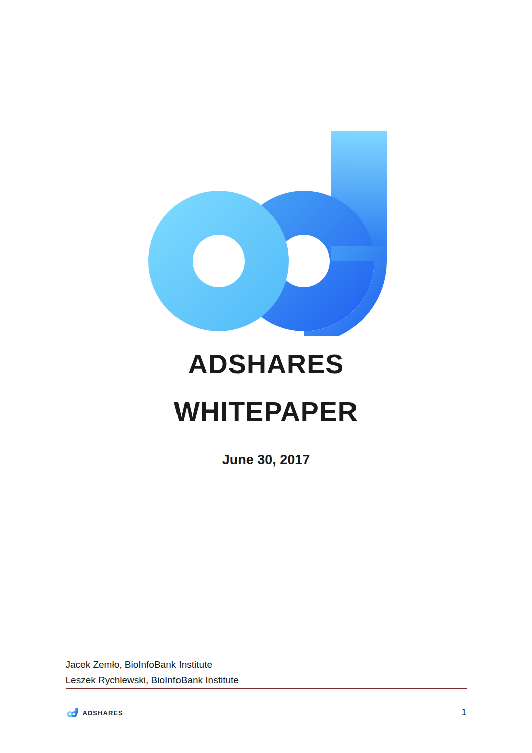ADSHARESWHITEPAPER
June 30, 2017
Jacek Zemło, BioInfoBank Institute
Leszek Rychlewski, BioInfoBank Institute
ADSHARES
1